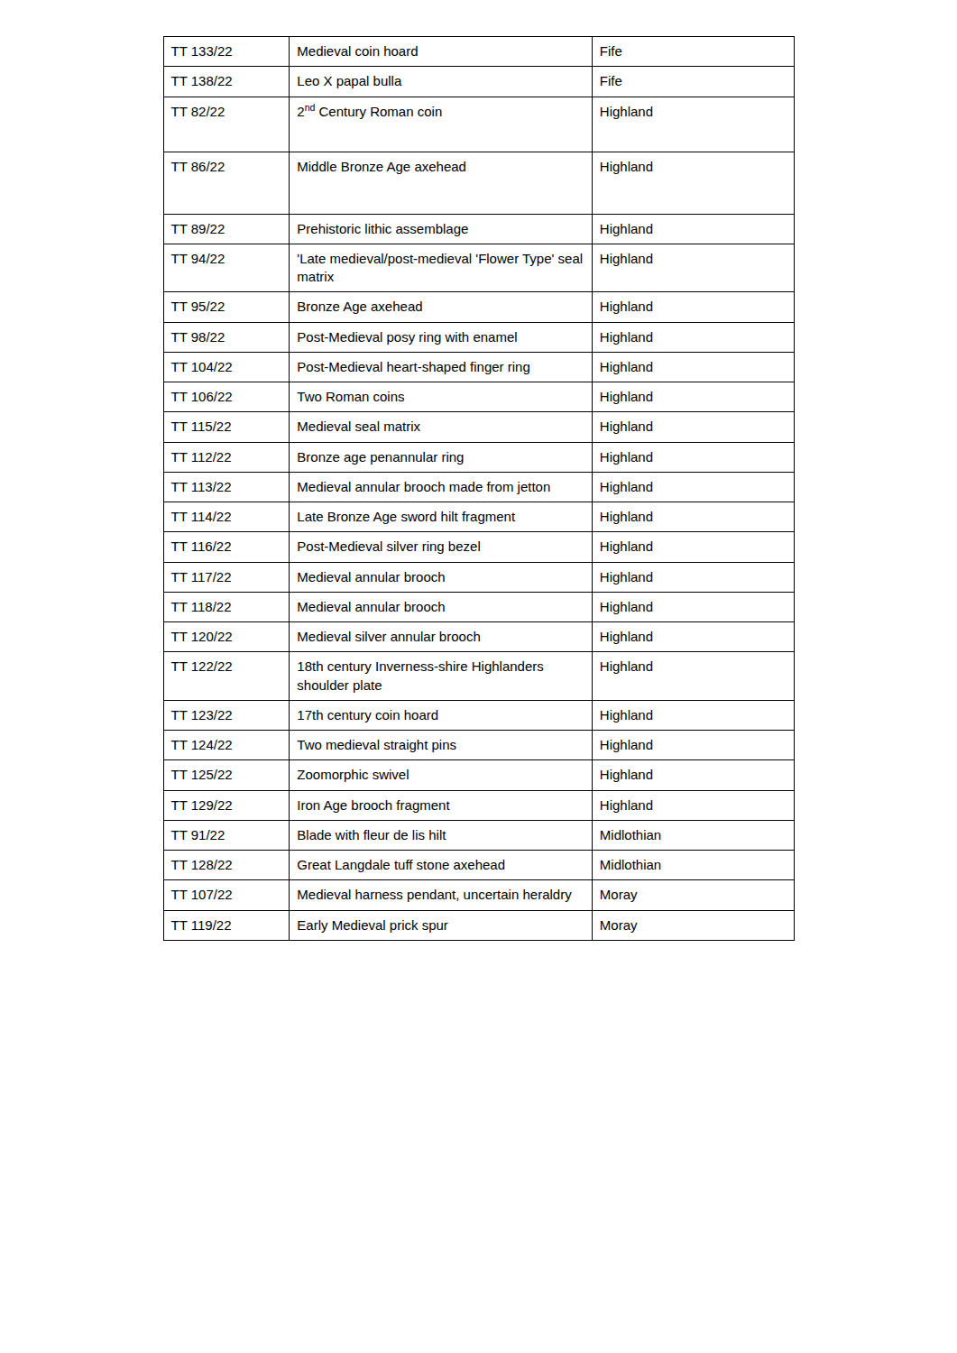| TT 133/22 | Medieval coin hoard | Fife |
| TT 138/22 | Leo X papal bulla | Fife |
| TT 82/22 | 2 nd Century Roman coin | Highland |
| TT 86/22 | Middle Bronze Age axehead | Highland |
| TT 89/22 | Prehistoric lithic assemblage | Highland |
| TT 94/22 | 'Late medieval/post-medieval 'Flower Type' seal matrix | Highland |
| TT 95/22 | Bronze Age axehead | Highland |
| TT 98/22 | Post-Medieval posy ring with enamel | Highland |
| TT 104/22 | Post-Medieval heart-shaped finger ring | Highland |
| TT 106/22 | Two Roman coins | Highland |
| TT 115/22 | Medieval seal matrix | Highland |
| TT 112/22 | Bronze age penannular ring | Highland |
| TT 113/22 | Medieval annular brooch made from jetton | Highland |
| TT 114/22 | Late Bronze Age sword hilt fragment | Highland |
| TT 116/22 | Post-Medieval silver ring bezel | Highland |
| TT 117/22 | Medieval annular brooch | Highland |
| TT 118/22 | Medieval annular brooch | Highland |
| TT 120/22 | Medieval silver annular brooch | Highland |
| TT 122/22 | 18th century Inverness-shire Highlanders shoulder plate | Highland |
| TT 123/22 | 17th century coin hoard | Highland |
| TT 124/22 | Two medieval straight pins | Highland |
| TT 125/22 | Zoomorphic swivel | Highland |
| TT 129/22 | Iron Age brooch fragment | Highland |
| TT 91/22 | Blade with fleur de lis hilt | Midlothian |
| TT 128/22 | Great Langdale tuff stone axehead | Midlothian |
| TT 107/22 | Medieval harness pendant, uncertain heraldry | Moray |
| TT 119/22 | Early Medieval prick spur | Moray |